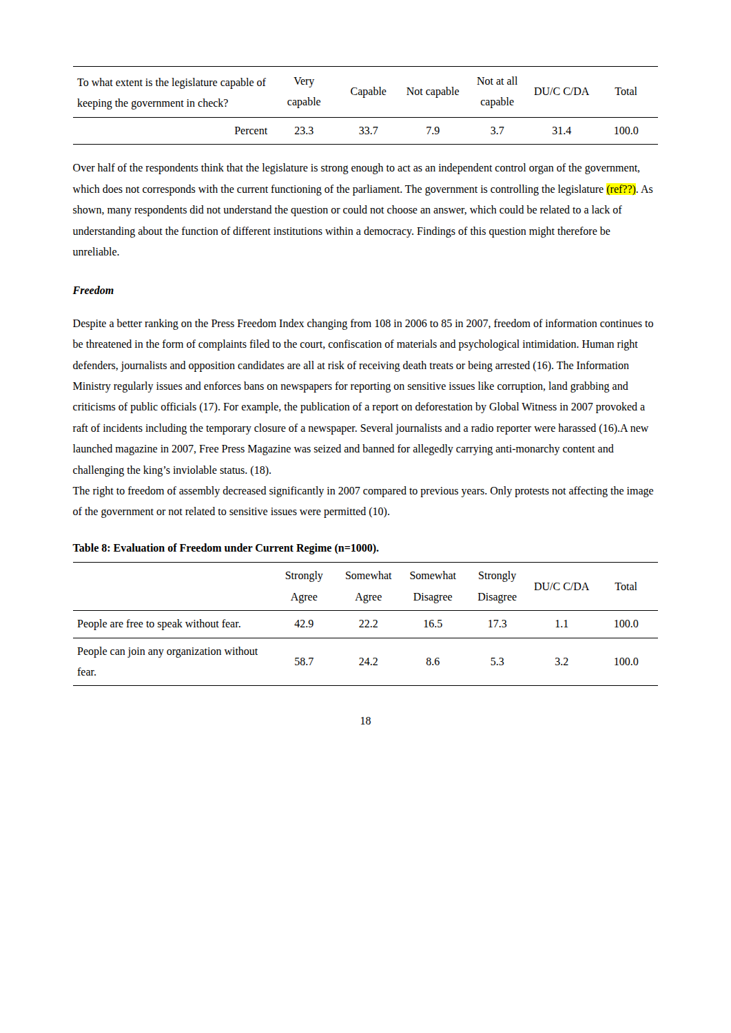| To what extent is the legislature capable of keeping the government in check? | Very capable | Capable | Not capable | Not at all capable | DU/C C/DA | Total |
| Percent | 23.3 | 33.7 | 7.9 | 3.7 | 31.4 | 100.0 |
Over half of the respondents think that the legislature is strong enough to act as an independent control organ of the government, which does not corresponds with the current functioning of the parliament. The government is controlling the legislature (ref??). As shown, many respondents did not understand the question or could not choose an answer, which could be related to a lack of understanding about the function of different institutions within a democracy. Findings of this question might therefore be unreliable.
Freedom
Despite a better ranking on the Press Freedom Index changing from 108 in 2006 to 85 in 2007, freedom of information continues to be threatened in the form of complaints filed to the court, confiscation of materials and psychological intimidation. Human right defenders, journalists and opposition candidates are all at risk of receiving death treats or being arrested (16). The Information Ministry regularly issues and enforces bans on newspapers for reporting on sensitive issues like corruption, land grabbing and criticisms of public officials (17). For example, the publication of a report on deforestation by Global Witness in 2007 provoked a raft of incidents including the temporary closure of a newspaper. Several journalists and a radio reporter were harassed (16).A new launched magazine in 2007, Free Press Magazine was seized and banned for allegedly carrying anti-monarchy content and challenging the king’s inviolable status. (18).
The right to freedom of assembly decreased significantly in 2007 compared to previous years. Only protests not affecting the image of the government or not related to sensitive issues were permitted (10).
Table 8: Evaluation of Freedom under Current Regime (n=1000).
| | Strongly Agree | Somewhat Agree | Somewhat Disagree | Strongly Disagree | DU/C C/DA | Total |
| People are free to speak without fear. | 42.9 | 22.2 | 16.5 | 17.3 | 1.1 | 100.0 |
| People can join any organization without fear. | 58.7 | 24.2 | 8.6 | 5.3 | 3.2 | 100.0 |
18